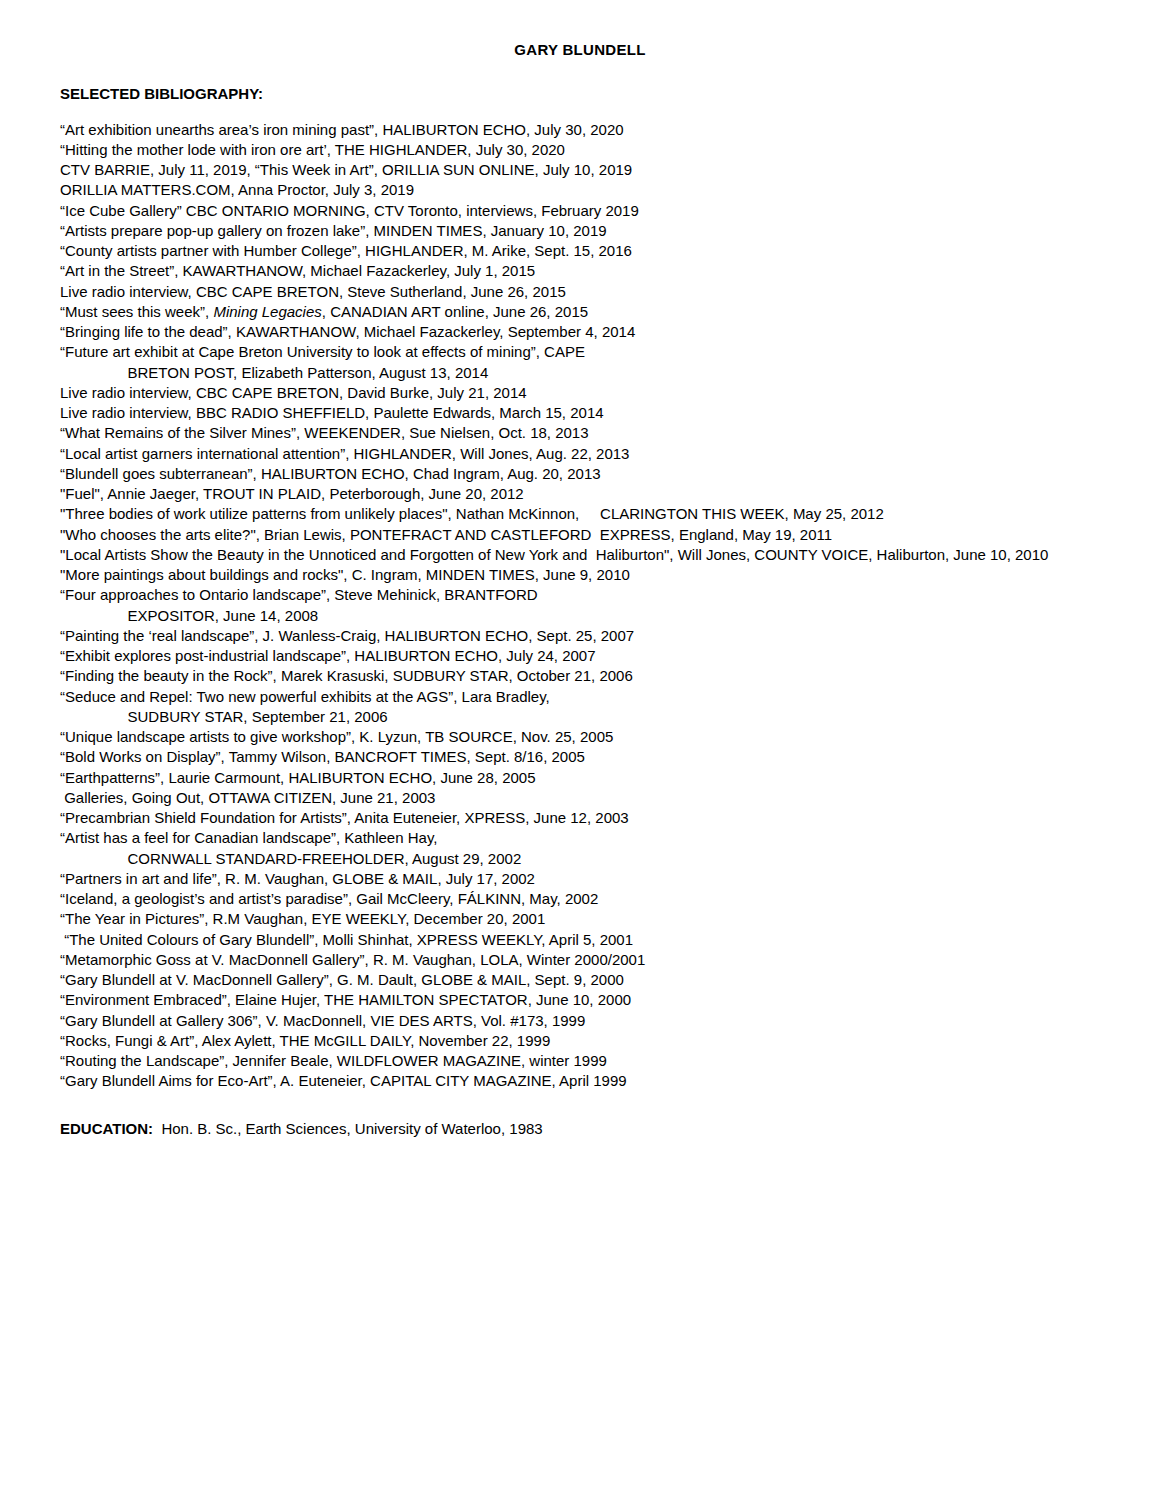GARY BLUNDELL
SELECTED BIBLIOGRAPHY:
“Art exhibition unearths area’s iron mining past”, HALIBURTON ECHO, July 30, 2020
“Hitting the mother lode with iron ore art’, THE HIGHLANDER, July 30, 2020
CTV BARRIE, July 11, 2019, “This Week in Art”, ORILLIA SUN ONLINE, July 10, 2019
ORILLIA MATTERS.COM, Anna Proctor, July 3, 2019
“Ice Cube Gallery” CBC ONTARIO MORNING, CTV Toronto, interviews, February 2019
“Artists prepare pop-up gallery on frozen lake”, MINDEN TIMES, January 10, 2019
“County artists partner with Humber College”, HIGHLANDER, M. Arike, Sept. 15, 2016
“Art in the Street”, KAWARTHANOW, Michael Fazackerley, July 1, 2015
Live radio interview, CBC CAPE BRETON, Steve Sutherland, June 26, 2015
“Must sees this week”, Mining Legacies, CANADIAN ART online, June 26, 2015
“Bringing life to the dead”, KAWARTHANOW, Michael Fazackerley, September 4, 2014
“Future art exhibit at Cape Breton University to look at effects of mining”, CAPE BRETON POST, Elizabeth Patterson, August 13, 2014
Live radio interview, CBC CAPE BRETON, David Burke, July 21, 2014
Live radio interview, BBC RADIO SHEFFIELD, Paulette Edwards, March 15, 2014
“What Remains of the Silver Mines”, WEEKENDER, Sue Nielsen, Oct. 18, 2013
“Local artist garners international attention”, HIGHLANDER, Will Jones, Aug. 22, 2013
“Blundell goes subterranean”, HALIBURTON ECHO, Chad Ingram, Aug. 20, 2013
"Fuel", Annie Jaeger, TROUT IN PLAID, Peterborough, June 20, 2012
"Three bodies of work utilize patterns from unlikely places", Nathan McKinnon, CLARINGTON THIS WEEK, May 25, 2012
"Who chooses the arts elite?", Brian Lewis, PONTEFRACT AND CASTLEFORD EXPRESS, England, May 19, 2011
"Local Artists Show the Beauty in the Unnoticed and Forgotten of New York and Haliburton", Will Jones, COUNTY VOICE, Haliburton, June 10, 2010
"More paintings about buildings and rocks", C. Ingram, MINDEN TIMES, June 9, 2010
“Four approaches to Ontario landscape”, Steve Mehinick, BRANTFORD EXPOSITOR, June 14, 2008
“Painting the ‘real landscape”, J. Wanless-Craig, HALIBURTON ECHO, Sept. 25, 2007
“Exhibit explores post-industrial landscape”, HALIBURTON ECHO, July 24, 2007
“Finding the beauty in the Rock”, Marek Krasuski, SUDBURY STAR, October 21, 2006
“Seduce and Repel: Two new powerful exhibits at the AGS”, Lara Bradley, SUDBURY STAR, September 21, 2006
“Unique landscape artists to give workshop”, K. Lyzun, TB SOURCE, Nov. 25, 2005
“Bold Works on Display”, Tammy Wilson, BANCROFT TIMES, Sept. 8/16, 2005
“Earthpatterns”, Laurie Carmount, HALIBURTON ECHO, June 28, 2005
Galleries, Going Out, OTTAWA CITIZEN, June 21, 2003
“Precambrian Shield Foundation for Artists”, Anita Euteneier, XPRESS, June 12, 2003
“Artist has a feel for Canadian landscape”, Kathleen Hay, CORNWALL STANDARD-FREEHOLDER, August 29, 2002
“Partners in art and life”, R. M. Vaughan, GLOBE & MAIL, July 17, 2002
“Iceland, a geologist’s and artist’s paradise”, Gail McCleery, FÁLKINN, May, 2002
“The Year in Pictures”, R.M Vaughan, EYE WEEKLY, December 20, 2001
“The United Colours of Gary Blundell”, Molli Shinhat, XPRESS WEEKLY, April 5, 2001
“Metamorphic Goss at V. MacDonnell Gallery”, R. M. Vaughan, LOLA, Winter 2000/2001
“Gary Blundell at V. MacDonnell Gallery”, G. M. Dault, GLOBE & MAIL, Sept. 9, 2000
“Environment Embraced”, Elaine Hujer, THE HAMILTON SPECTATOR, June 10, 2000
“Gary Blundell at Gallery 306”, V. MacDonnell, VIE DES ARTS, Vol. #173, 1999
“Rocks, Fungi & Art”, Alex Aylett, THE McGILL DAILY, November 22, 1999
“Routing the Landscape”, Jennifer Beale, WILDFLOWER MAGAZINE, winter 1999
“Gary Blundell Aims for Eco-Art”, A. Euteneier, CAPITAL CITY MAGAZINE, April 1999
EDUCATION: Hon. B. Sc., Earth Sciences, University of Waterloo, 1983